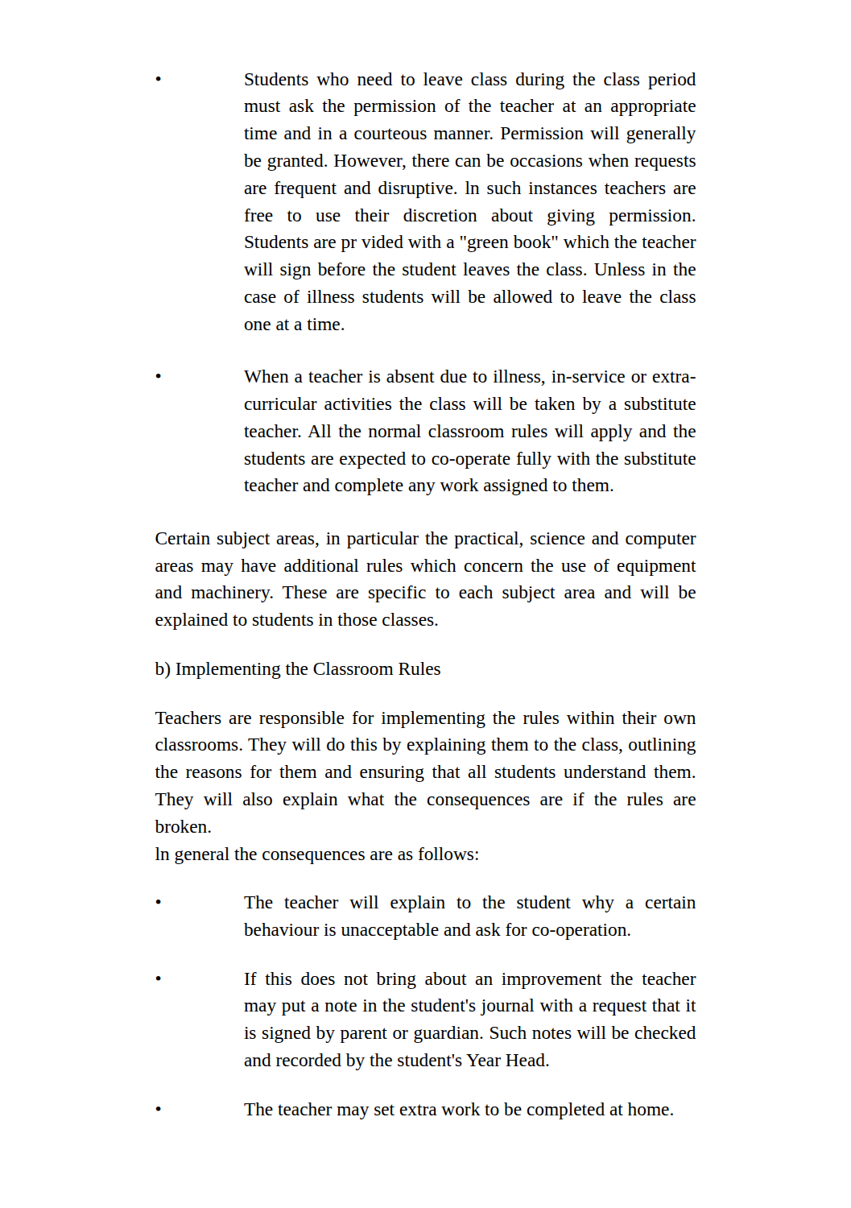Students who need to leave class during the class period must ask the permission of the teacher at an appropriate time and in a courteous manner. Permission will generally be granted. However, there can be occasions when requests are frequent and disruptive. ln such instances teachers are free to use their discretion about giving permission. Students are pr vided with a "green book" which the teacher will sign before the student leaves the class. Unless in the case of illness students will be allowed to leave the class one at a time.
When a teacher is absent due to illness, in-service or extra-curricular activities the class will be taken by a substitute teacher. All the normal classroom rules will apply and the students are expected to co-operate fully with the substitute teacher and complete any work assigned to them.
Certain subject areas, in particular the practical, science and computer areas may have additional rules which concern the use of equipment and machinery. These are specific to each subject area and will be explained to students in those classes.
b) Implementing the Classroom Rules
Teachers are responsible for implementing the rules within their own classrooms. They will do this by explaining them to the class, outlining the reasons for them and ensuring that all students understand them. They will also explain what the consequences are if the rules are broken.
ln general the consequences are as follows:
The teacher will explain to the student why a certain behaviour is unacceptable and ask for co-operation.
If this does not bring about an improvement the teacher may put a note in the student's journal with a request that it is signed by parent or guardian. Such notes will be checked and recorded by the student's Year Head.
The teacher may set extra work to be completed at home.